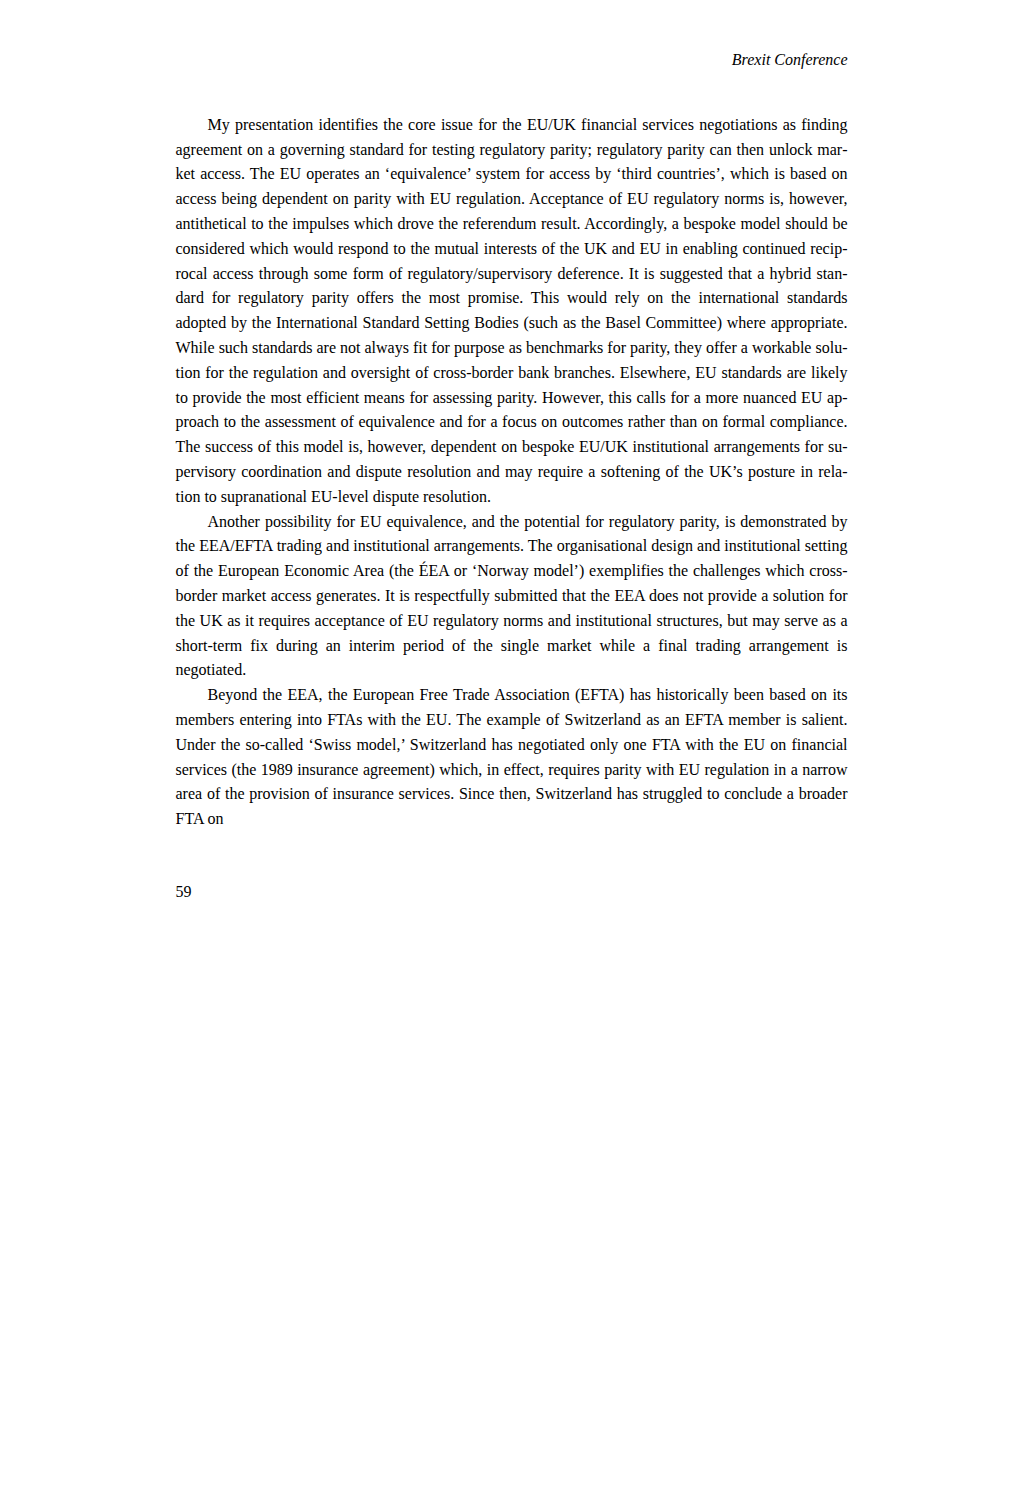Brexit Conference
My presentation identifies the core issue for the EU/UK financial services negotiations as finding agreement on a governing standard for testing regulatory parity; regulatory parity can then unlock market access. The EU operates an ‘equivalence’ system for access by ‘third countries’, which is based on access being dependent on parity with EU regulation. Acceptance of EU regulatory norms is, however, antithetical to the impulses which drove the referendum result. Accordingly, a bespoke model should be considered which would respond to the mutual interests of the UK and EU in enabling continued reciprocal access through some form of regulatory/supervisory deference. It is suggested that a hybrid standard for regulatory parity offers the most promise. This would rely on the international standards adopted by the International Standard Setting Bodies (such as the Basel Committee) where appropriate. While such standards are not always fit for purpose as benchmarks for parity, they offer a workable solution for the regulation and oversight of cross-border bank branches. Elsewhere, EU standards are likely to provide the most efficient means for assessing parity. However, this calls for a more nuanced EU approach to the assessment of equivalence and for a focus on outcomes rather than on formal compliance. The success of this model is, however, dependent on bespoke EU/UK institutional arrangements for supervisory coordination and dispute resolution and may require a softening of the UK’s posture in relation to supranational EU-level dispute resolution.
Another possibility for EU equivalence, and the potential for regulatory parity, is demonstrated by the EEA/EFTA trading and institutional arrangements. The organisational design and institutional setting of the European Economic Area (the ÉEA or ‘Norway model’) exemplifies the challenges which cross-border market access generates. It is respectfully submitted that the EEA does not provide a solution for the UK as it requires acceptance of EU regulatory norms and institutional structures, but may serve as a short-term fix during an interim period of the single market while a final trading arrangement is negotiated.
Beyond the EEA, the European Free Trade Association (EFTA) has historically been based on its members entering into FTAs with the EU. The example of Switzerland as an EFTA member is salient. Under the so-called ‘Swiss model,’ Switzerland has negotiated only one FTA with the EU on financial services (the 1989 insurance agreement) which, in effect, requires parity with EU regulation in a narrow area of the provision of insurance services. Since then, Switzerland has struggled to conclude a broader FTA on
59